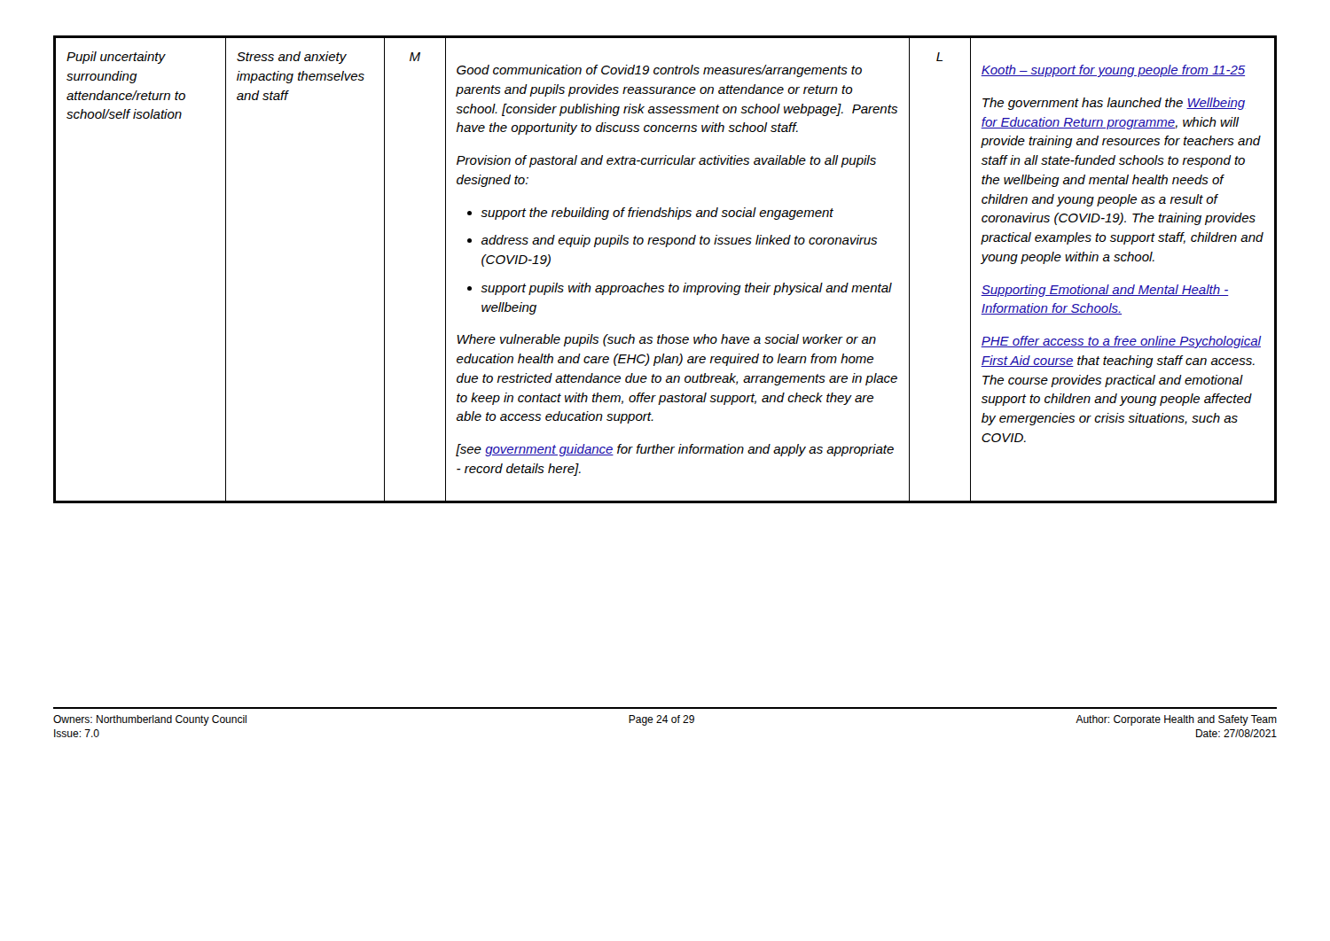| Pupil uncertainty surrounding attendance/return to school/self isolation | Stress and anxiety impacting themselves and staff | M | Good communication of Covid19 controls measures/arrangements to parents and pupils provides reassurance on attendance or return to school. [consider publishing risk assessment on school webpage]. Parents have the opportunity to discuss concerns with school staff. Provision of pastoral and extra-curricular activities available to all pupils designed to: support the rebuilding of friendships and social engagement address and equip pupils to respond to issues linked to coronavirus (COVID-19) support pupils with approaches to improving their physical and mental wellbeing Where vulnerable pupils (such as those who have a social worker or an education health and care (EHC) plan) are required to learn from home due to restricted attendance due to an outbreak, arrangements are in place to keep in contact with them, offer pastoral support, and check they are able to access education support. [see government guidance for further information and apply as appropriate - record details here]. | L | Kooth – support for young people from 11-25 The government has launched the Wellbeing for Education Return programme , which will provide training and resources for teachers and staff in all state-funded schools to respond to the wellbeing and mental health needs of children and young people as a result of coronavirus (COVID-19). The training provides practical examples to support staff, children and young people within a school. Supporting Emotional and Mental Health - Information for Schools. PHE offer access to a free online Psychological First Aid course that teaching staff can access. The course provides practical and emotional support to children and young people affected by emergencies or crisis situations, such as COVID. |
Owners: Northumberland County Council
Issue: 7.0
Page 24 of 29
Author: Corporate Health and Safety Team
Date: 27/08/2021